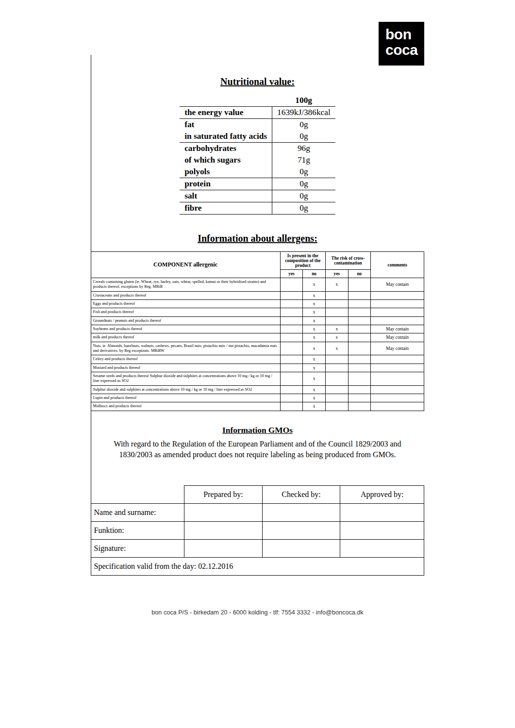bon coca
Nutritional value:
| | 100g |
| --- | --- |
| the energy value | 1639kJ/386kcal |
| fat | 0g |
| in saturated fatty acids | 0g |
| carbohydrates | 96g |
| of which sugars | 71g |
| polyols | 0g |
| protein | 0g |
| salt | 0g |
| fibre | 0g |
Information about allergens:
| COMPONENT allergenic | Is present in the composition of the product | The risk of cross-contamination | comments |
| --- | --- | --- | --- |
| yes | no | yes | no |
| Cereals containing gluten (ie. Wheat, rye, barley, oats, wheat, spelled, kamut or their hybridised strains) and products thereof, exceptions by Reg. MRiR | | x | x | | May contain |
| Crustaceans and products thereof | | x | | | |
| Eggs and products thereof | | x | | | |
| Fish and products thereof | | x | | | |
| Groundnuts / peanuts and products thereof | | x | | | |
| Soybeans and products thereof | | x | x | | May contain |
| milk and products thereof | | x | x | | May contain |
| Nuts, ie. Almonds, hazelnuts, walnuts, cashews, pecans, Brazil nuts, pistachio nuts / nut pistachio, macadamia nuts and derivatives, by Reg exceptions. MRiRW | | x | x | | May contain |
| Celery and products thereof | | x | | | |
| Mustard and products thereof | | x | | | |
| Sesame seeds and products thereof Sulphur dioxide and sulphites at concentrations above 10 mg / kg or 10 mg / liter expressed as SO2 | | x | | | |
| Sulphur dioxide and sulphites at concentrations above 10 mg / kg or 10 mg / liter expressed as SO2 | | x | | | |
| Lupin and products thereof | | x | | | |
| Molluscs and products thereof | | x | | | |
Information GMOs
With regard to the Regulation of the European Parliament and of the Council 1829/2003 and 1830/2003 as amended product does not require labeling as being produced from GMOs.
| | Prepared by: | Checked by: | Approved by: |
| --- | --- | --- | --- |
| Name and surname: | | | |
| Funktion: | | | |
| Signature: | | | |
| Specification valid from the day: 02.12.2016 |
bon coca P/S - birkedam 20 - 6000 kolding - tlf: 7554 3332 - info@boncoca.dk